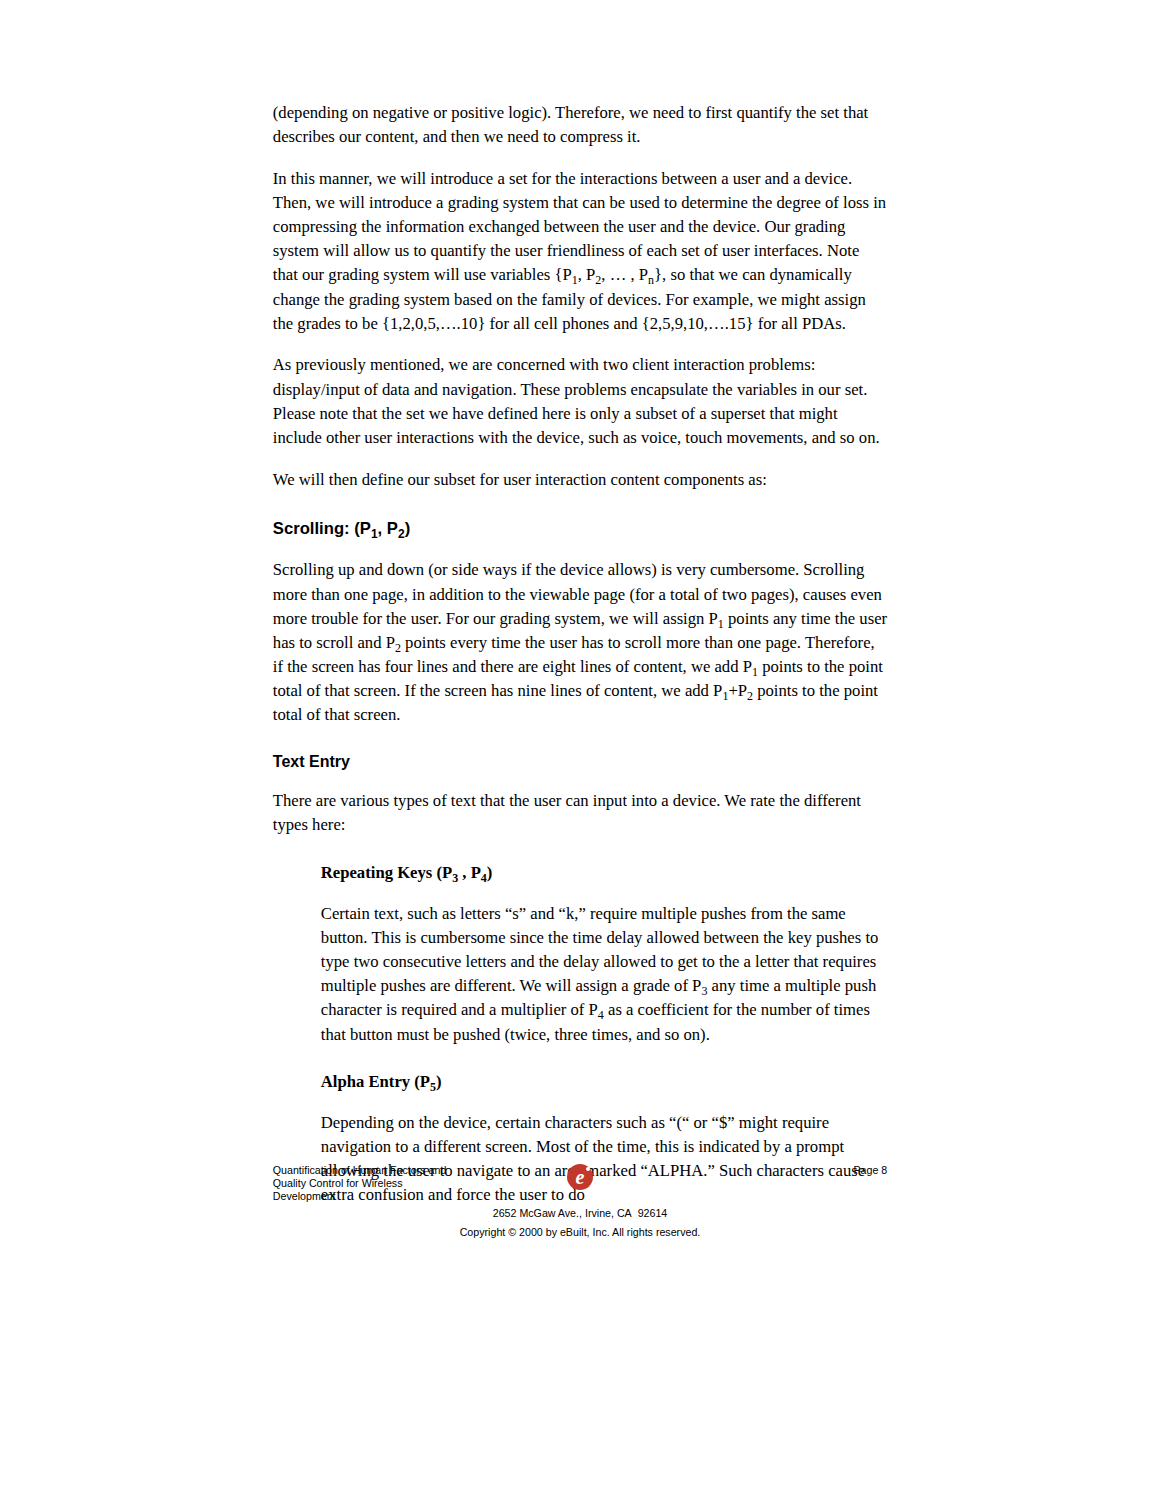(depending on negative or positive logic). Therefore, we need to first quantify the set that describes our content, and then we need to compress it.
In this manner, we will introduce a set for the interactions between a user and a device. Then, we will introduce a grading system that can be used to determine the degree of loss in compressing the information exchanged between the user and the device. Our grading system will allow us to quantify the user friendliness of each set of user interfaces. Note that our grading system will use variables {P1, P2, … , Pn}, so that we can dynamically change the grading system based on the family of devices. For example, we might assign the grades to be {1,2,0,5,….10} for all cell phones and {2,5,9,10,….15} for all PDAs.
As previously mentioned, we are concerned with two client interaction problems: display/input of data and navigation. These problems encapsulate the variables in our set. Please note that the set we have defined here is only a subset of a superset that might include other user interactions with the device, such as voice, touch movements, and so on.
We will then define our subset for user interaction content components as:
Scrolling: (P1, P2)
Scrolling up and down (or side ways if the device allows) is very cumbersome. Scrolling more than one page, in addition to the viewable page (for a total of two pages), causes even more trouble for the user. For our grading system, we will assign P1 points any time the user has to scroll and P2 points every time the user has to scroll more than one page. Therefore, if the screen has four lines and there are eight lines of content, we add P1 points to the point total of that screen. If the screen has nine lines of content, we add P1+P2 points to the point total of that screen.
Text Entry
There are various types of text that the user can input into a device. We rate the different types here:
Repeating Keys (P3 , P4)
Certain text, such as letters “s” and “k,” require multiple pushes from the same button. This is cumbersome since the time delay allowed between the key pushes to type two consecutive letters and the delay allowed to get to the a letter that requires multiple pushes are different. We will assign a grade of P3 any time a multiple push character is required and a multiplier of P4 as a coefficient for the number of times that button must be pushed (twice, three times, and so on).
Alpha Entry (P5)
Depending on the device, certain characters such as “(“ or “$” might require navigation to a different screen. Most of the time, this is indicated by a prompt allowing the user to navigate to an area marked “ALPHA.” Such characters cause extra confusion and force the user to do
Quantification of Human Factors and
Quality Control for Wireless
Development
e
Page 8
2652 McGaw Ave., Irvine, CA 92614
Copyright © 2000 by eBuilt, Inc. All rights reserved.